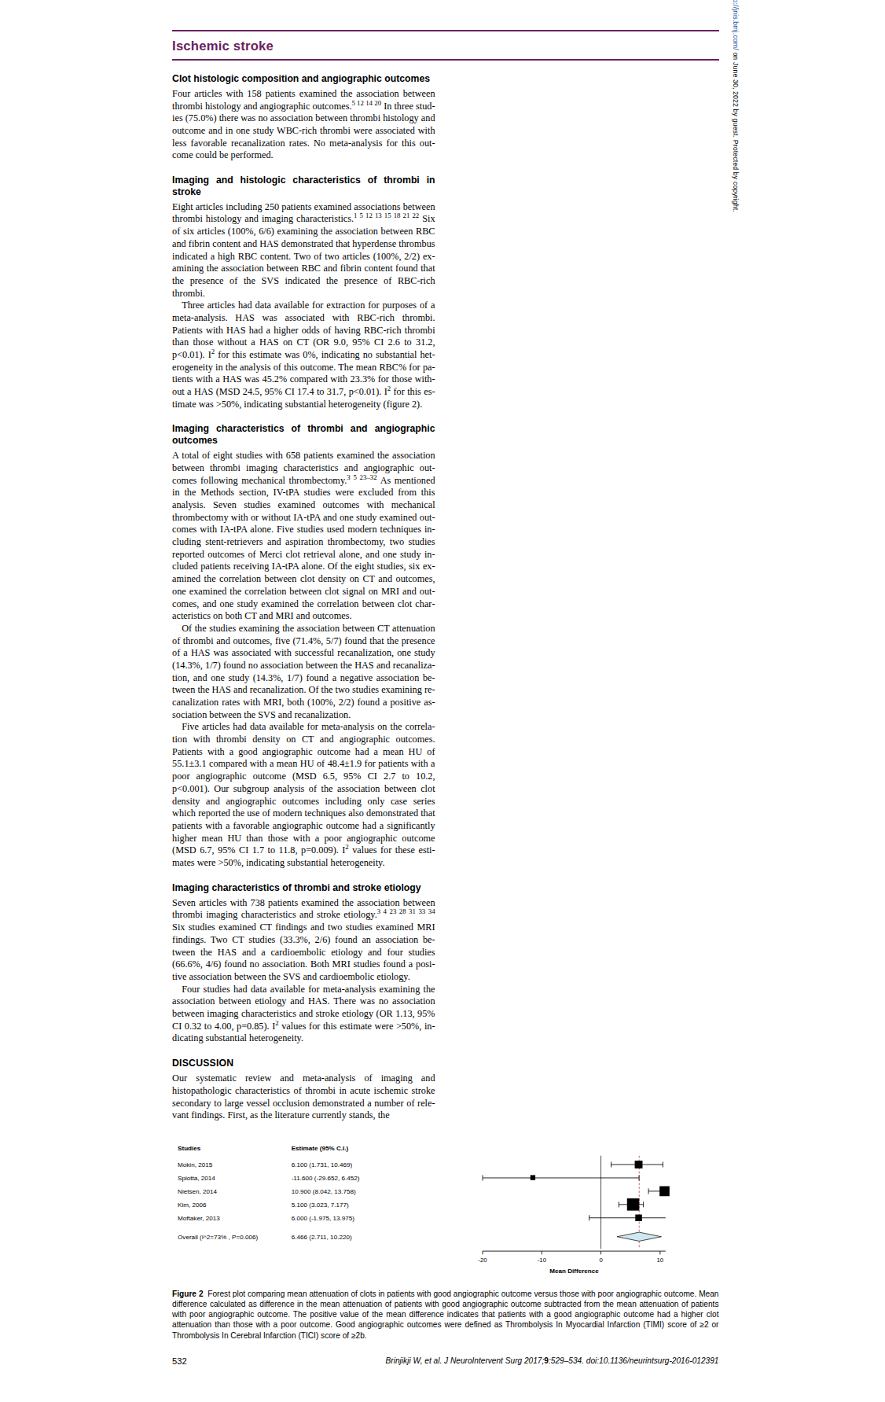J NeuroIntervent Surg: first published as 10.1136/neurintsurg-2016-012391 on 10 May 2016. Downloaded from http://jnis.bmj.com/ on June 30, 2022 by guest. Protected by copyright.
Ischemic stroke
Clot histologic composition and angiographic outcomes
Four articles with 158 patients examined the association between thrombi histology and angiographic outcomes.5 12 14 20 In three studies (75.0%) there was no association between thrombi histology and outcome and in one study WBC-rich thrombi were associated with less favorable recanalization rates. No meta-analysis for this outcome could be performed.
Imaging and histologic characteristics of thrombi in stroke
Eight articles including 250 patients examined associations between thrombi histology and imaging characteristics.1 5 12 13 15 18 21 22 Six of six articles (100%, 6/6) examining the association between RBC and fibrin content and HAS demonstrated that hyperdense thrombus indicated a high RBC content. Two of two articles (100%, 2/2) examining the association between RBC and fibrin content found that the presence of the SVS indicated the presence of RBC-rich thrombi.
Three articles had data available for extraction for purposes of a meta-analysis. HAS was associated with RBC-rich thrombi. Patients with HAS had a higher odds of having RBC-rich thrombi than those without a HAS on CT (OR 9.0, 95% CI 2.6 to 31.2, p<0.01). I2 for this estimate was 0%, indicating no substantial heterogeneity in the analysis of this outcome. The mean RBC% for patients with a HAS was 45.2% compared with 23.3% for those without a HAS (MSD 24.5, 95% CI 17.4 to 31.7, p<0.01). I2 for this estimate was >50%, indicating substantial heterogeneity (figure 2).
Imaging characteristics of thrombi and angiographic outcomes
A total of eight studies with 658 patients examined the association between thrombi imaging characteristics and angiographic outcomes following mechanical thrombectomy.3 5 23–32 As mentioned in the Methods section, IV-tPA studies were excluded from this analysis. Seven studies examined outcomes with mechanical thrombectomy with or without IA-tPA and one study examined outcomes with IA-tPA alone. Five studies used modern techniques including stent-retrievers and aspiration thrombectomy, two studies reported outcomes of Merci clot retrieval alone, and one study included patients receiving IA-tPA alone. Of the eight studies, six examined the correlation between clot density on CT and outcomes, one examined the correlation between clot signal on MRI and outcomes, and one study examined the correlation between clot characteristics on both CT and MRI and outcomes.
Of the studies examining the association between CT attenuation of thrombi and outcomes, five (71.4%, 5/7) found that the presence of a HAS was associated with successful recanalization, one study (14.3%, 1/7) found no association between the HAS and recanalization, and one study (14.3%, 1/7) found a negative association between the HAS and recanalization. Of the two studies examining recanalization rates with MRI, both (100%, 2/2) found a positive association between the SVS and recanalization.
Five articles had data available for meta-analysis on the correlation with thrombi density on CT and angiographic outcomes. Patients with a good angiographic outcome had a mean HU of 55.1±3.1 compared with a mean HU of 48.4±1.9 for patients with a poor angiographic outcome (MSD 6.5, 95% CI 2.7 to 10.2, p<0.001). Our subgroup analysis of the association between clot density and angiographic outcomes including only case series which reported the use of modern techniques also demonstrated that patients with a favorable angiographic outcome had a significantly higher mean HU than those with a poor angiographic outcome (MSD 6.7, 95% CI 1.7 to 11.8, p=0.009). I2 values for these estimates were >50%, indicating substantial heterogeneity.
Imaging characteristics of thrombi and stroke etiology
Seven articles with 738 patients examined the association between thrombi imaging characteristics and stroke etiology.3 4 23 28 31 33 34 Six studies examined CT findings and two studies examined MRI findings. Two CT studies (33.3%, 2/6) found an association between the HAS and a cardioembolic etiology and four studies (66.6%, 4/6) found no association. Both MRI studies found a positive association between the SVS and cardioembolic etiology.
Four studies had data available for meta-analysis examining the association between etiology and HAS. There was no association between imaging characteristics and stroke etiology (OR 1.13, 95% CI 0.32 to 4.00, p=0.85). I2 values for this estimate were >50%, indicating substantial heterogeneity.
Discussion
Our systematic review and meta-analysis of imaging and histopathologic characteristics of thrombi in acute ischemic stroke secondary to large vessel occlusion demonstrated a number of relevant findings. First, as the literature currently stands, the
Studies Estimate (95% C.I.) Mokin, 2015 6.100 (1.731, 10.469) Spiotta, 2014 -11.600 (-29.652, 6.452) Nietsen, 2014 10.900 (8.042, 13.758) Kim, 2006 5.100 (3.023, 7.177) Moftaker, 2013 6.000 (-1.975, 13.975) Overall (I^2=73% , P=0.006) 6.466 (2.711, 10.220) -20 -10 0 10 Mean Difference
Figure 2 Forest plot comparing mean attenuation of clots in patients with good angiographic outcome versus those with poor angiographic outcome. Mean difference calculated as difference in the mean attenuation of patients with good angiographic outcome subtracted from the mean attenuation of patients with poor angiographic outcome. The positive value of the mean difference indicates that patients with a good angiographic outcome had a higher clot attenuation than those with a poor outcome. Good angiographic outcomes were defined as Thrombolysis In Myocardial Infarction (TIMI) score of ≥2 or Thrombolysis In Cerebral Infarction (TICI) score of ≥2b.
532
Brinjikji W, et al. J NeuroIntervent Surg 2017;9:529–534. doi:10.1136/neurintsurg-2016-012391